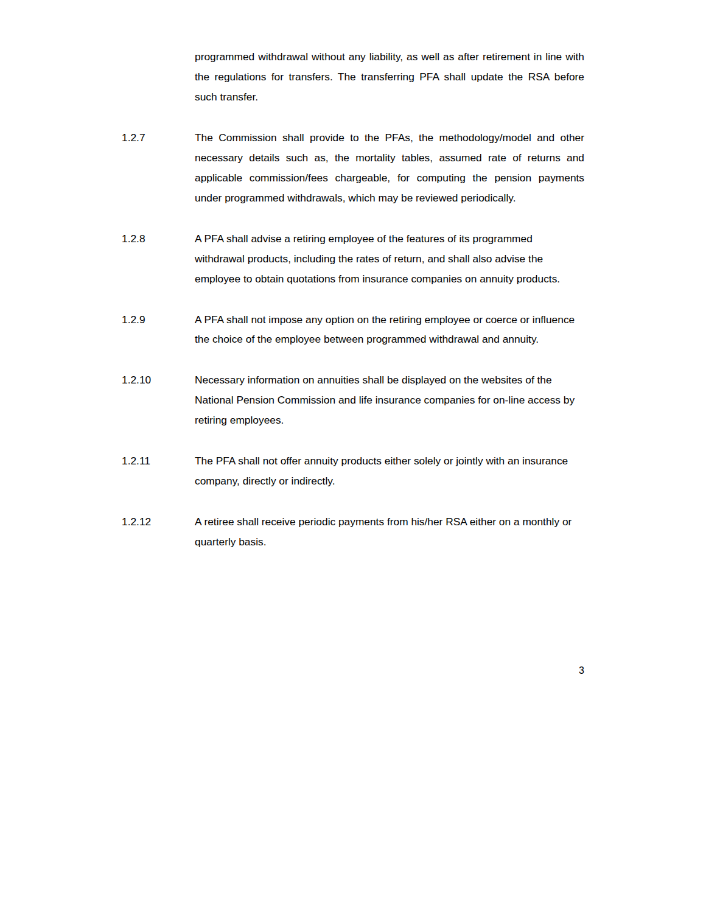programmed withdrawal without any liability, as well as after retirement in line with the regulations for transfers. The transferring PFA shall update the RSA before such transfer.
1.2.7
The Commission shall provide to the PFAs, the methodology/model and other necessary details such as, the mortality tables, assumed rate of returns and applicable commission/fees chargeable, for computing the pension payments under programmed withdrawals, which may be reviewed periodically.
1.2.8
A PFA shall advise a retiring employee of the features of its programmed withdrawal products, including the rates of return, and shall also advise the employee to obtain quotations from insurance companies on annuity products.
1.2.9
A PFA shall not impose any option on the retiring employee or coerce or influence the choice of the employee between programmed withdrawal and annuity.
1.2.10
Necessary information on annuities shall be displayed on the websites of the National Pension Commission and life insurance companies for on-line access by retiring employees.
1.2.11
The PFA shall not offer annuity products either solely or jointly with an insurance company, directly or indirectly.
1.2.12
A retiree shall receive periodic payments from his/her RSA either on a monthly or quarterly basis.
3